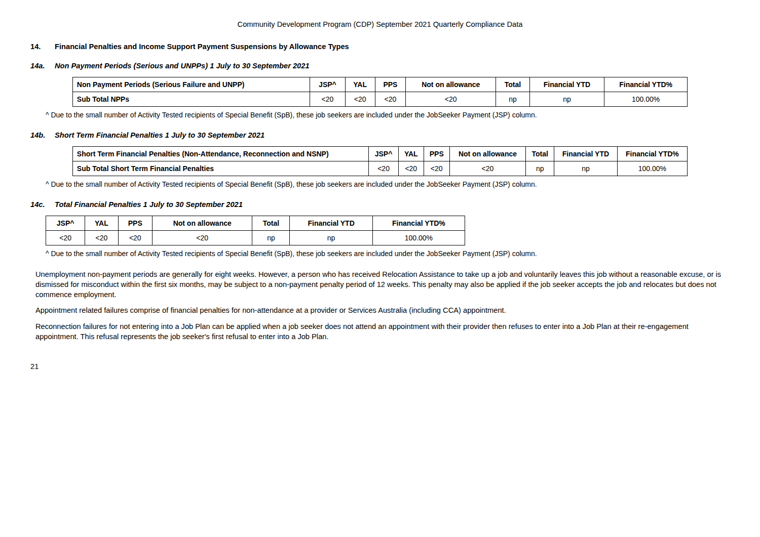Community Development Program (CDP) September 2021 Quarterly Compliance Data
14. Financial Penalties and Income Support Payment Suspensions by Allowance Types
14a. Non Payment Periods (Serious and UNPPs) 1 July to 30 September 2021
| Non Payment Periods (Serious Failure and UNPP) | JSP^ | YAL | PPS | Not on allowance | Total | Financial YTD | Financial YTD% |
| --- | --- | --- | --- | --- | --- | --- | --- |
| Sub Total NPPs | <20 | <20 | <20 | <20 | np | np | 100.00% |
^ Due to the small number of Activity Tested recipients of Special Benefit (SpB), these job seekers are included under the JobSeeker Payment (JSP) column.
14b. Short Term Financial Penalties 1 July to 30 September 2021
| Short Term Financial Penalties (Non-Attendance, Reconnection and NSNP) | JSP^ | YAL | PPS | Not on allowance | Total | Financial YTD | Financial YTD% |
| --- | --- | --- | --- | --- | --- | --- | --- |
| Sub Total Short Term Financial Penalties | <20 | <20 | <20 | <20 | np | np | 100.00% |
^ Due to the small number of Activity Tested recipients of Special Benefit (SpB), these job seekers are included under the JobSeeker Payment (JSP) column.
14c. Total Financial Penalties 1 July to 30 September 2021
| JSP^ | YAL | PPS | Not on allowance | Total | Financial YTD | Financial YTD% |
| --- | --- | --- | --- | --- | --- | --- |
| <20 | <20 | <20 | <20 | np | np | 100.00% |
^ Due to the small number of Activity Tested recipients of Special Benefit (SpB), these job seekers are included under the JobSeeker Payment (JSP) column.
Unemployment non-payment periods are generally for eight weeks. However, a person who has received Relocation Assistance to take up a job and voluntarily leaves this job without a reasonable excuse, or is dismissed for misconduct within the first six months, may be subject to a non-payment penalty period of 12 weeks. This penalty may also be applied if the job seeker accepts the job and relocates but does not commence employment.
Appointment related failures comprise of financial penalties for non-attendance at a provider or Services Australia (including CCA) appointment.
Reconnection failures for not entering into a Job Plan can be applied when a job seeker does not attend an appointment with their provider then refuses to enter into a Job Plan at their re-engagement appointment. This refusal represents the job seeker's first refusal to enter into a Job Plan.
21